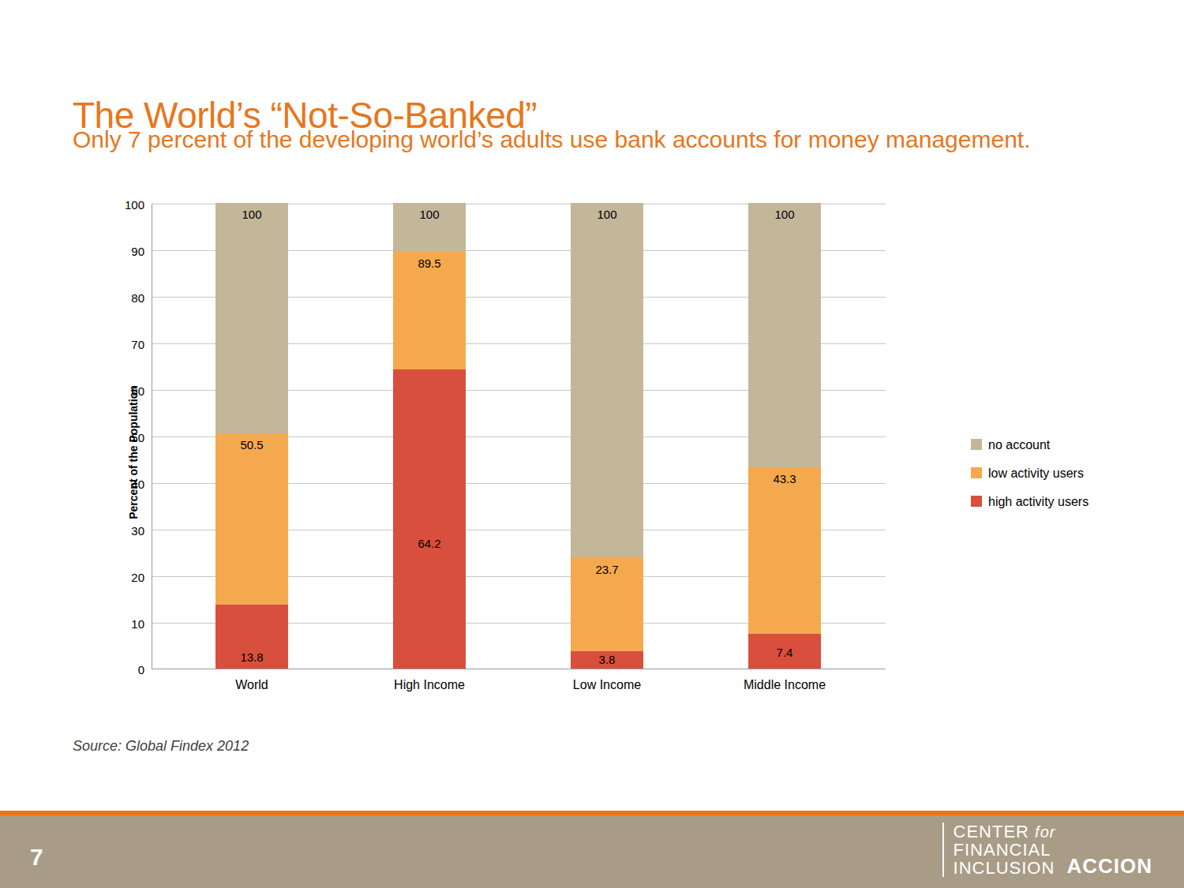The World’s “Not-So-Banked”
Only 7 percent of the developing world’s adults use bank accounts for money management.
Percent of the Population
100
90
80
70
60
50
40
30
20
10
0
13.8
50.5
100
World
64.2
89.5
100
High Income
3.8
23.7
100
Low Income
7.4
43.3
100
Middle Income
no account
low activity users
high activity users
Source: Global Findex 2012
7
CENTER for
FINANCIAL
INCLUSION
ACCION